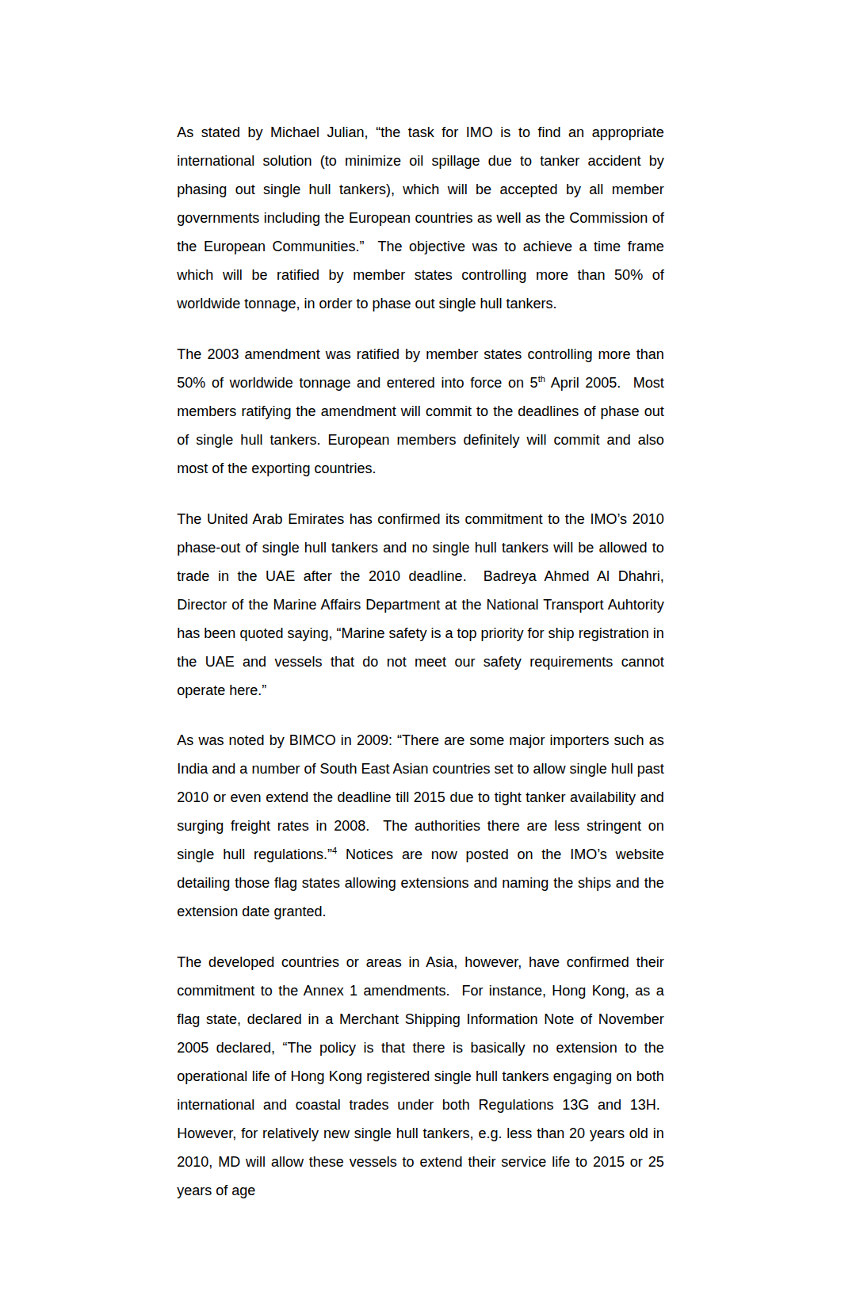As stated by Michael Julian, “the task for IMO is to find an appropriate international solution (to minimize oil spillage due to tanker accident by phasing out single hull tankers), which will be accepted by all member governments including the European countries as well as the Commission of the European Communities.” The objective was to achieve a time frame which will be ratified by member states controlling more than 50% of worldwide tonnage, in order to phase out single hull tankers.
The 2003 amendment was ratified by member states controlling more than 50% of worldwide tonnage and entered into force on 5th April 2005. Most members ratifying the amendment will commit to the deadlines of phase out of single hull tankers. European members definitely will commit and also most of the exporting countries.
The United Arab Emirates has confirmed its commitment to the IMO’s 2010 phase-out of single hull tankers and no single hull tankers will be allowed to trade in the UAE after the 2010 deadline. Badreya Ahmed Al Dhahri, Director of the Marine Affairs Department at the National Transport Auhtority has been quoted saying, “Marine safety is a top priority for ship registration in the UAE and vessels that do not meet our safety requirements cannot operate here.”
As was noted by BIMCO in 2009: “There are some major importers such as India and a number of South East Asian countries set to allow single hull past 2010 or even extend the deadline till 2015 due to tight tanker availability and surging freight rates in 2008. The authorities there are less stringent on single hull regulations.”4 Notices are now posted on the IMO’s website detailing those flag states allowing extensions and naming the ships and the extension date granted.
The developed countries or areas in Asia, however, have confirmed their commitment to the Annex 1 amendments. For instance, Hong Kong, as a flag state, declared in a Merchant Shipping Information Note of November 2005 declared, “The policy is that there is basically no extension to the operational life of Hong Kong registered single hull tankers engaging on both international and coastal trades under both Regulations 13G and 13H. However, for relatively new single hull tankers, e.g. less than 20 years old in 2010, MD will allow these vessels to extend their service life to 2015 or 25 years of age